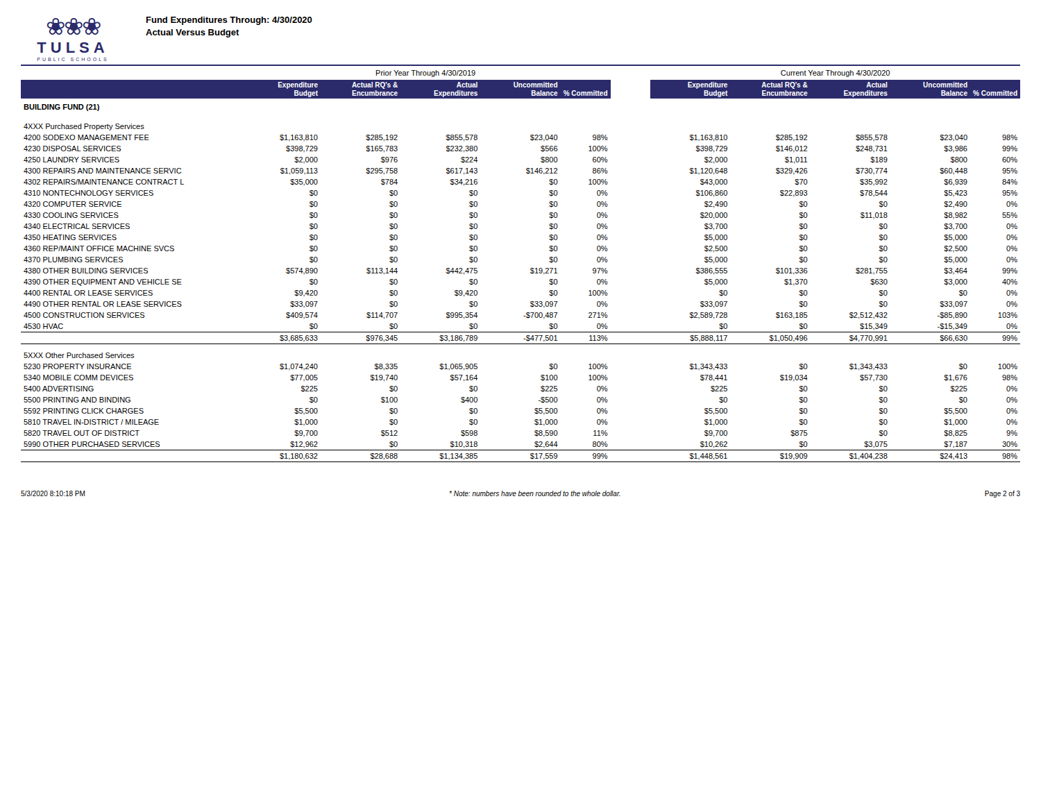❀❀❀
TULSA
PUBLIC SCHOOLS
Fund Expenditures Through: 4/30/2020
Actual Versus Budget
| | Prior Year Through 4/30/2019 | | Current Year Through 4/30/2020 |
| --- | --- | --- | --- |
| | Expenditure Budget | Actual RQ's & Encumbrance | Actual Expenditures | Uncommitted Balance | % Committed | | Expenditure Budget | Actual RQ's & Encumbrance | Actual Expenditures | Uncommitted Balance | % Committed |
| BUILDING FUND (21) | |
| 4XXX Purchased Property Services | |
| 4200 SODEXO MANAGEMENT FEE | $1,163,810 | $285,192 | $855,578 | $23,040 | 98% | | $1,163,810 | $285,192 | $855,578 | $23,040 | 98% |
| 4230 DISPOSAL SERVICES | $398,729 | $165,783 | $232,380 | $566 | 100% | | $398,729 | $146,012 | $248,731 | $3,986 | 99% |
| 4250 LAUNDRY SERVICES | $2,000 | $976 | $224 | $800 | 60% | | $2,000 | $1,011 | $189 | $800 | 60% |
| 4300 REPAIRS AND MAINTENANCE SERVIC | $1,059,113 | $295,758 | $617,143 | $146,212 | 86% | | $1,120,648 | $329,426 | $730,774 | $60,448 | 95% |
| 4302 REPAIRS/MAINTENANCE CONTRACT L | $35,000 | $784 | $34,216 | $0 | 100% | | $43,000 | $70 | $35,992 | $6,939 | 84% |
| 4310 NONTECHNOLOGY SERVICES | $0 | $0 | $0 | $0 | 0% | | $106,860 | $22,893 | $78,544 | $5,423 | 95% |
| 4320 COMPUTER SERVICE | $0 | $0 | $0 | $0 | 0% | | $2,490 | $0 | $0 | $2,490 | 0% |
| 4330 COOLING SERVICES | $0 | $0 | $0 | $0 | 0% | | $20,000 | $0 | $11,018 | $8,982 | 55% |
| 4340 ELECTRICAL SERVICES | $0 | $0 | $0 | $0 | 0% | | $3,700 | $0 | $0 | $3,700 | 0% |
| 4350 HEATING SERVICES | $0 | $0 | $0 | $0 | 0% | | $5,000 | $0 | $0 | $5,000 | 0% |
| 4360 REP/MAINT OFFICE MACHINE SVCS | $0 | $0 | $0 | $0 | 0% | | $2,500 | $0 | $0 | $2,500 | 0% |
| 4370 PLUMBING SERVICES | $0 | $0 | $0 | $0 | 0% | | $5,000 | $0 | $0 | $5,000 | 0% |
| 4380 OTHER BUILDING SERVICES | $574,890 | $113,144 | $442,475 | $19,271 | 97% | | $386,555 | $101,336 | $281,755 | $3,464 | 99% |
| 4390 OTHER EQUIPMENT AND VEHICLE SE | $0 | $0 | $0 | $0 | 0% | | $5,000 | $1,370 | $630 | $3,000 | 40% |
| 4400 RENTAL OR LEASE SERVICES | $9,420 | $0 | $9,420 | $0 | 100% | | $0 | $0 | $0 | $0 | 0% |
| 4490 OTHER RENTAL OR LEASE SERVICES | $33,097 | $0 | $0 | $33,097 | 0% | | $33,097 | $0 | $0 | $33,097 | 0% |
| 4500 CONSTRUCTION SERVICES | $409,574 | $114,707 | $995,354 | -$700,487 | 271% | | $2,589,728 | $163,185 | $2,512,432 | -$85,890 | 103% |
| 4530 HVAC | $0 | $0 | $0 | $0 | 0% | | $0 | $0 | $15,349 | -$15,349 | 0% |
| | $3,685,633 | $976,345 | $3,186,789 | -$477,501 | 113% | | $5,888,117 | $1,050,496 | $4,770,991 | $66,630 | 99% |
| 5XXX Other Purchased Services | |
| 5230 PROPERTY INSURANCE | $1,074,240 | $8,335 | $1,065,905 | $0 | 100% | | $1,343,433 | $0 | $1,343,433 | $0 | 100% |
| 5340 MOBILE COMM DEVICES | $77,005 | $19,740 | $57,164 | $100 | 100% | | $78,441 | $19,034 | $57,730 | $1,676 | 98% |
| 5400 ADVERTISING | $225 | $0 | $0 | $225 | 0% | | $225 | $0 | $0 | $225 | 0% |
| 5500 PRINTING AND BINDING | $0 | $100 | $400 | -$500 | 0% | | $0 | $0 | $0 | $0 | 0% |
| 5592 PRINTING CLICK CHARGES | $5,500 | $0 | $0 | $5,500 | 0% | | $5,500 | $0 | $0 | $5,500 | 0% |
| 5810 TRAVEL IN-DISTRICT / MILEAGE | $1,000 | $0 | $0 | $1,000 | 0% | | $1,000 | $0 | $0 | $1,000 | 0% |
| 5820 TRAVEL OUT OF DISTRICT | $9,700 | $512 | $598 | $8,590 | 11% | | $9,700 | $875 | $0 | $8,825 | 9% |
| 5990 OTHER PURCHASED SERVICES | $12,962 | $0 | $10,318 | $2,644 | 80% | | $10,262 | $0 | $3,075 | $7,187 | 30% |
| | $1,180,632 | $28,688 | $1,134,385 | $17,559 | 99% | | $1,448,561 | $19,909 | $1,404,238 | $24,413 | 98% |
5/3/2020 8:10:18 PM
* Note: numbers have been rounded to the whole dollar.
Page 2 of 3